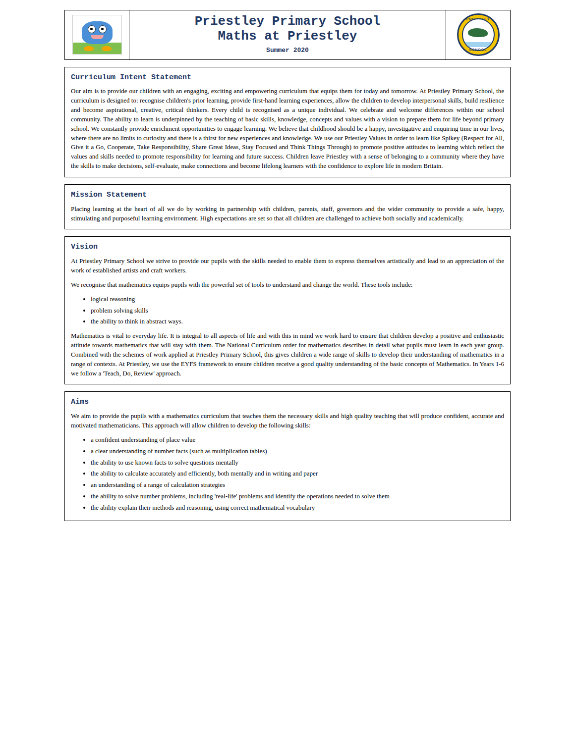Priestley Primary School
Maths at Priestley
Summer 2020
PRIESTLEY
SCHOOL
Curriculum Intent Statement
Our aim is to provide our children with an engaging, exciting and empowering curriculum that equips them for today and tomorrow. At Priestley Primary School, the curriculum is designed to: recognise children's prior learning, provide first-hand learning experiences, allow the children to develop interpersonal skills, build resilience and become aspirational, creative, critical thinkers. Every child is recognised as a unique individual. We celebrate and welcome differences within our school community. The ability to learn is underpinned by the teaching of basic skills, knowledge, concepts and values with a vision to prepare them for life beyond primary school. We constantly provide enrichment opportunities to engage learning. We believe that childhood should be a happy, investigative and enquiring time in our lives, where there are no limits to curiosity and there is a thirst for new experiences and knowledge. We use our Priestley Values in order to learn like Spikey (Respect for All, Give it a Go, Cooperate, Take Responsibility, Share Great Ideas, Stay Focused and Think Things Through) to promote positive attitudes to learning which reflect the values and skills needed to promote responsibility for learning and future success. Children leave Priestley with a sense of belonging to a community where they have the skills to make decisions, self-evaluate, make connections and become lifelong learners with the confidence to explore life in modern Britain.
Mission Statement
Placing learning at the heart of all we do by working in partnership with children, parents, staff, governors and the wider community to provide a safe, happy, stimulating and purposeful learning environment. High expectations are set so that all children are challenged to achieve both socially and academically.
Vision
At Priestley Primary School we strive to provide our pupils with the skills needed to enable them to express themselves artistically and lead to an appreciation of the work of established artists and craft workers.
We recognise that mathematics equips pupils with the powerful set of tools to understand and change the world. These tools include:
logical reasoning
problem solving skills
the ability to think in abstract ways.
Mathematics is vital to everyday life. It is integral to all aspects of life and with this in mind we work hard to ensure that children develop a positive and enthusiastic attitude towards mathematics that will stay with them. The National Curriculum order for mathematics describes in detail what pupils must learn in each year group. Combined with the schemes of work applied at Priestley Primary School, this gives children a wide range of skills to develop their understanding of mathematics in a range of contexts. At Priestley, we use the EYFS framework to ensure children receive a good quality understanding of the basic concepts of Mathematics. In Years 1-6 we follow a 'Teach, Do, Review' approach.
Aims
We aim to provide the pupils with a mathematics curriculum that teaches them the necessary skills and high quality teaching that will produce confident, accurate and motivated mathematicians. This approach will allow children to develop the following skills:
a confident understanding of place value
a clear understanding of number facts (such as multiplication tables)
the ability to use known facts to solve questions mentally
the ability to calculate accurately and efficiently, both mentally and in writing and paper
an understanding of a range of calculation strategies
the ability to solve number problems, including 'real-life' problems and identify the operations needed to solve them
the ability explain their methods and reasoning, using correct mathematical vocabulary